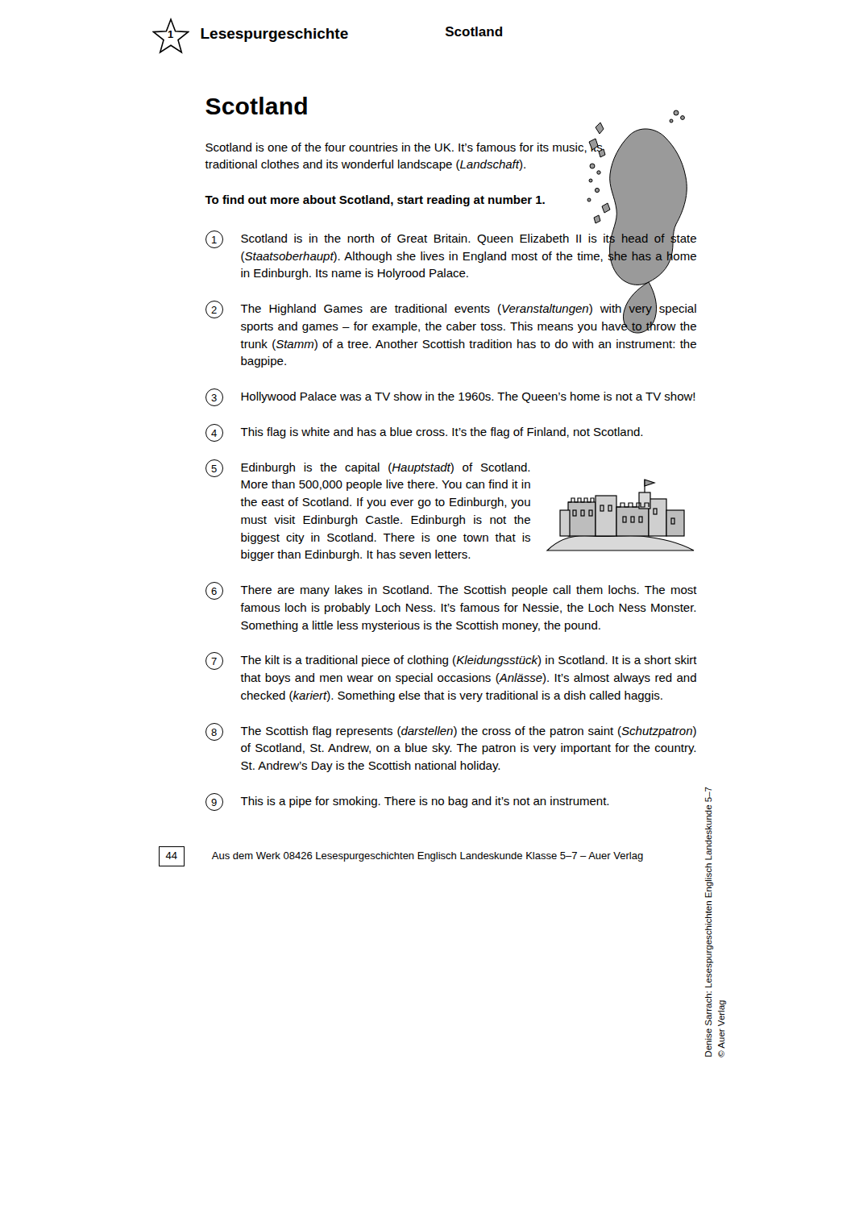1
Lesespurgeschichte
Scotland
Scotland
Scotland is one of the four countries in the UK. It’s famous for its music, its traditional clothes and its wonderful landscape (Landschaft).
To find out more about Scotland, start reading at number 1.
Scotland is in the north of Great Britain. Queen Elizabeth II is its head of state (Staatsoberhaupt). Although she lives in England most of the time, she has a home in Edinburgh. Its name is Holyrood Palace.
The Highland Games are traditional events (Veranstaltungen) with very special sports and games – for example, the caber toss. This means you have to throw the trunk (Stamm) of a tree. Another Scottish tradition has to do with an instrument: the bagpipe.
Hollywood Palace was a TV show in the 1960s. The Queen’s home is not a TV show!
This flag is white and has a blue cross. It’s the flag of Finland, not Scotland.
Edinburgh is the capital (Hauptstadt) of Scotland. More than 500,000 people live there. You can find it in the east of Scotland. If you ever go to Edinburgh, you must visit Edinburgh Castle. Edinburgh is not the biggest city in Scotland. There is one town that is bigger than Edinburgh. It has seven letters.
There are many lakes in Scotland. The Scottish people call them lochs. The most famous loch is probably Loch Ness. It’s famous for Nessie, the Loch Ness Monster. Something a little less mysterious is the Scottish money, the pound.
The kilt is a traditional piece of clothing (Kleidungsstück) in Scotland. It is a short skirt that boys and men wear on special occasions (Anlässe). It’s almost always red and checked (kariert). Something else that is very traditional is a dish called haggis.
The Scottish flag represents (darstellen) the cross of the patron saint (Schutzpatron) of Scotland, St. Andrew, on a blue sky. The patron is very important for the country. St. Andrew’s Day is the Scottish national holiday.
This is a pipe for smoking. There is no bag and it’s not an instrument.
Denise Sarrach: Lesespurgeschichten Englisch Landeskunde 5–7 © Auer Verlag
44
Aus dem Werk 08426 Lesespurgeschichten Englisch Landeskunde Klasse 5–7 – Auer Verlag